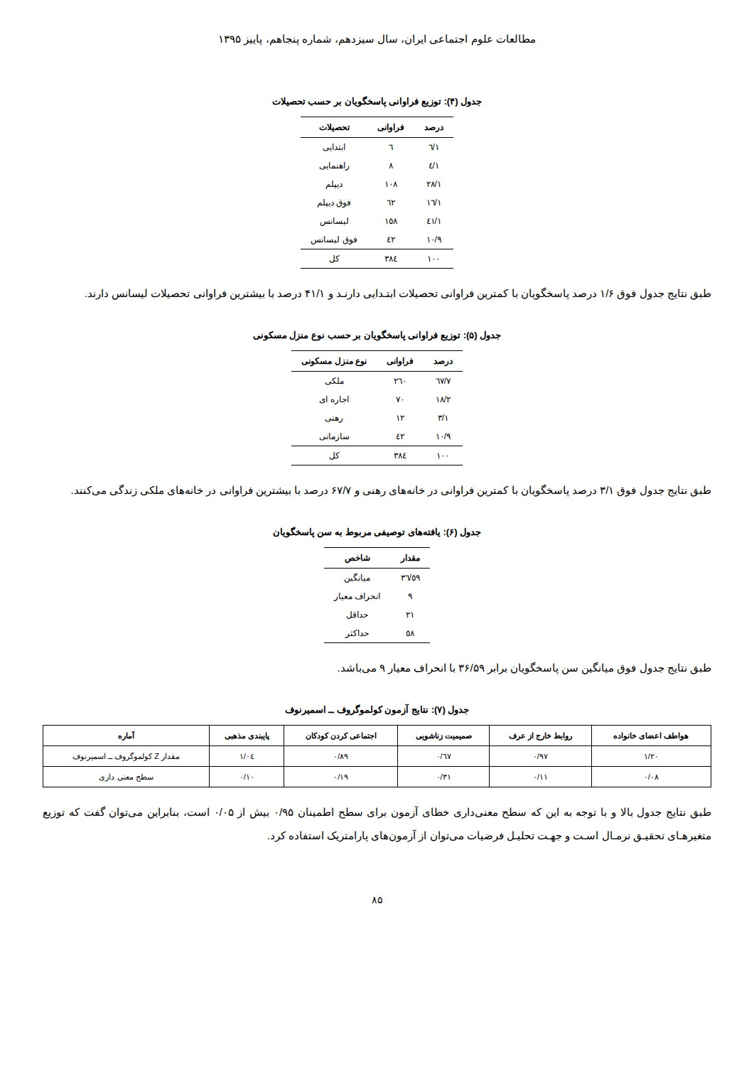مطالعات علوم اجتماعی ایران، سال سیزدهم، شماره پنجاهم، پاییز ۱۳۹۵
جدول (۴): توزیع فراوانی پاسخگویان بر حسب تحصیلات
| درصد | فراوانی | تحصیلات |
| --- | --- | --- |
| ۱/٦ | ٦ | ابتدایی |
| ٤/١ | ٨ | راهنمایی |
| ٢٨/١ | ١٠٨ | دیپلم |
| ١٦/١ | ٦٢ | فوق دیپلم |
| ٤١/١ | ١٥٨ | لیسانس |
| ١٠/٩ | ٤٢ | فوق لیسانس |
| ١٠٠ | ٣٨٤ | کل |
طبق نتایج جدول فوق ۱/۶ درصد پاسخگویان با کمترین فراوانی تحصیلات ابتـدایی دارنـد و ۴۱/۱ درصد با بیشترین فراوانی تحصیلات لیسانس دارند.
جدول (۵): توزیع فراوانی پاسخگویان بر حسب نوع منزل مسکونی
| درصد | فراوانی | نوع منزل مسکونی |
| --- | --- | --- |
| ٦٧/٧ | ٢٦٠ | ملکی |
| ١٨/٢ | ٧٠ | اجاره ای |
| ٣/١ | ١٢ | رهنی |
| ١٠/٩ | ٤٢ | سازمانی |
| ١٠٠ | ٣٨٤ | کل |
طبق نتایج جدول فوق ۳/۱ درصد پاسخگویان با کمترین فراوانی در خانه‌های رهنی و ۶۷/۷ درصد با بیشترین فراوانی در خانه‌های ملکی زندگی می‌کنند.
جدول (۶): یافته‌های توصیفی مربوط به سن پاسخگویان
| مقدار | شاخص |
| --- | --- |
| ٣٦/٥٩ | میانگین |
| ٩ | انحراف معیار |
| ٢١ | حداقل |
| ٥٨ | حداکثر |
طبق نتایج جدول فوق میانگین سن پاسخگویان برابر ۳۶/۵۹ با انحراف معیار ۹ می‌باشد.
جدول (۷): نتایج آزمون کولموگروف ــ اسمیرنوف
| هواطف اعضای خانواده | روابط خارج از عرف | صمیمیت زناشویی | اجتماعی کردن کودکان | پایبندی مذهبی | آماره |
| --- | --- | --- | --- | --- | --- |
| ١/٢٠ | ٠/٩٧ | ٠/٦٧ | ٠/٨٩ | ١/٠٤ | مقدار Z کولموگروف ــ اسمیرنوف |
| ٠/٠٨ | ٠/١١ | ٠/٣١ | ٠/١٩ | ٠/١٠ | سطح معنی داری |
طبق نتایج جدول بالا و با توجه به این که سطح معنی‌داری خطای آزمون برای سطح اطمینان ۰/۹۵ بیش از ۰/۰۵ است، بنابراین می‌توان گفت که توزیع متغیرهـای تحقیـق نرمـال اسـت و جهـت تحلیـل فرضیات می‌توان از آزمون‌های پارامتریک استفاده کرد.
۸۵